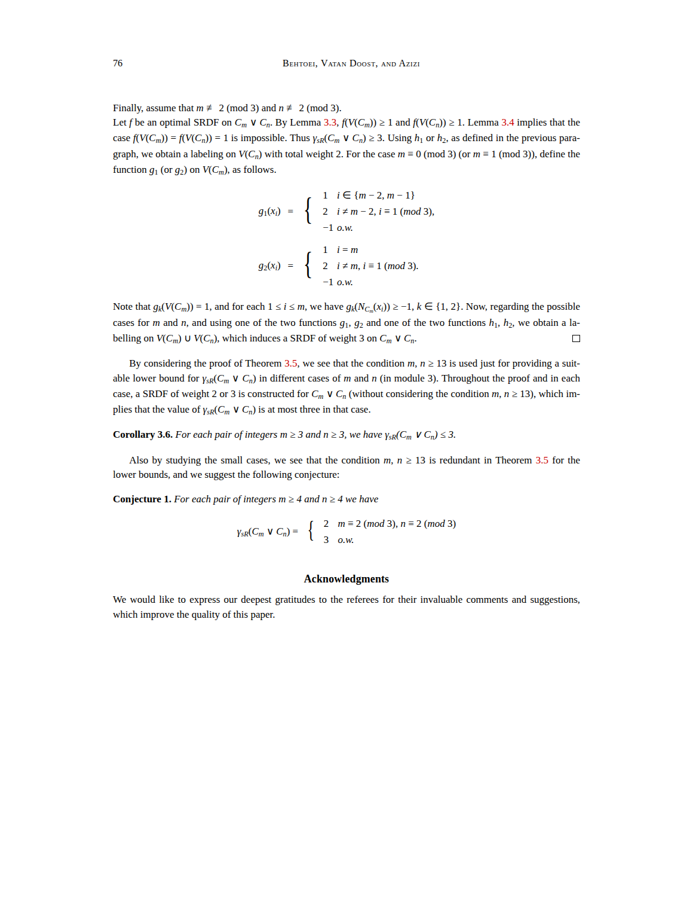76 Behtoei, Vatan Doost, and Azizi
Finally, assume that m ≢ 2 (mod 3) and n ≢ 2 (mod 3).
Let f be an optimal SRDF on Cm ∨ Cn. By Lemma 3.3, f(V(Cm)) ≥ 1 and f(V(Cn)) ≥ 1. Lemma 3.4 implies that the case f(V(Cm)) = f(V(Cn)) = 1 is impossible. Thus γsR(Cm ∨ Cn) ≥ 3. Using h1 or h2, as defined in the previous paragraph, we obtain a labeling on V(Cn) with total weight 2. For the case m ≡ 0 (mod 3) (or m ≡ 1 (mod 3)), define the function g1 (or g2) on V(Cm), as follows.
| g 1 ( x i ) | = | { | / 1 / i ∈ { m − 2, m − 1} / / 2 / i ≠ m − 2, i ≡ 1 ( mod 3), / / −1 / o.w. / |
| g 2 ( x i ) | = | { | / 1 / i = m / / 2 / i ≠ m , i ≡ 1 ( mod 3). / / −1 / o.w. / |
Note that gk(V(Cm)) = 1, and for each 1 ≤ i ≤ m, we have gk(NCm(xi)) ≥ −1, k ∈ {1, 2}. Now, regarding the possible cases for m and n, and using one of the two functions g1, g2 and one of the two functions h1, h2, we obtain a labelling on V(Cm) ∪ V(Cn), which induces a SRDF of weight 3 on Cm ∨ Cn.
By considering the proof of Theorem 3.5, we see that the condition m, n ≥ 13 is used just for providing a suitable lower bound for γsR(Cm ∨ Cn) in different cases of m and n (in module 3). Throughout the proof and in each case, a SRDF of weight 2 or 3 is constructed for Cm ∨ Cn (without considering the condition m, n ≥ 13), which implies that the value of γsR(Cm ∨ Cn) is at most three in that case.
Corollary 3.6. For each pair of integers m ≥ 3 and n ≥ 3, we have γsR(Cm ∨ Cn) ≤ 3.
Also by studying the small cases, we see that the condition m, n ≥ 13 is redundant in Theorem 3.5 for the lower bounds, and we suggest the following conjecture:
Conjecture 1. For each pair of integers m ≥ 4 and n ≥ 4 we have
| γ sR ( C m ∨ C n ) = | { | / 2 / m ≡ 2 ( mod 3), n ≡ 2 ( mod 3) / / 3 / o.w. / |
Acknowledgments
We would like to express our deepest gratitudes to the referees for their invaluable comments and suggestions, which improve the quality of this paper.